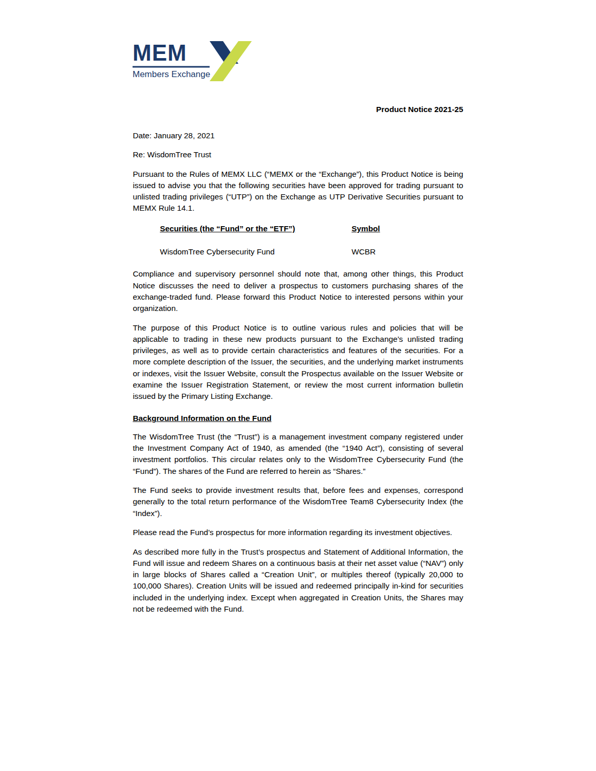MEMX — Members Exchange MEM Members Exchange
Product Notice 2021-25
Date: January 28, 2021
Re: WisdomTree Trust
Pursuant to the Rules of MEMX LLC (“MEMX or the “Exchange”), this Product Notice is being issued to advise you that the following securities have been approved for trading pursuant to unlisted trading privileges (“UTP”) on the Exchange as UTP Derivative Securities pursuant to MEMX Rule 14.1.
| Securities (the “Fund” or the “ETF”) | Symbol |
| --- | --- |
| WisdomTree Cybersecurity Fund | WCBR |
Compliance and supervisory personnel should note that, among other things, this Product Notice discusses the need to deliver a prospectus to customers purchasing shares of the exchange-traded fund. Please forward this Product Notice to interested persons within your organization.
The purpose of this Product Notice is to outline various rules and policies that will be applicable to trading in these new products pursuant to the Exchange’s unlisted trading privileges, as well as to provide certain characteristics and features of the securities. For a more complete description of the Issuer, the securities, and the underlying market instruments or indexes, visit the Issuer Website, consult the Prospectus available on the Issuer Website or examine the Issuer Registration Statement, or review the most current information bulletin issued by the Primary Listing Exchange.
Background Information on the Fund
The WisdomTree Trust (the “Trust”) is a management investment company registered under the Investment Company Act of 1940, as amended (the “1940 Act”), consisting of several investment portfolios. This circular relates only to the WisdomTree Cybersecurity Fund (the “Fund”). The shares of the Fund are referred to herein as “Shares.”
The Fund seeks to provide investment results that, before fees and expenses, correspond generally to the total return performance of the WisdomTree Team8 Cybersecurity Index (the “Index”).
Please read the Fund’s prospectus for more information regarding its investment objectives.
As described more fully in the Trust’s prospectus and Statement of Additional Information, the Fund will issue and redeem Shares on a continuous basis at their net asset value (“NAV”) only in large blocks of Shares called a “Creation Unit”, or multiples thereof (typically 20,000 to 100,000 Shares). Creation Units will be issued and redeemed principally in-kind for securities included in the underlying index. Except when aggregated in Creation Units, the Shares may not be redeemed with the Fund.